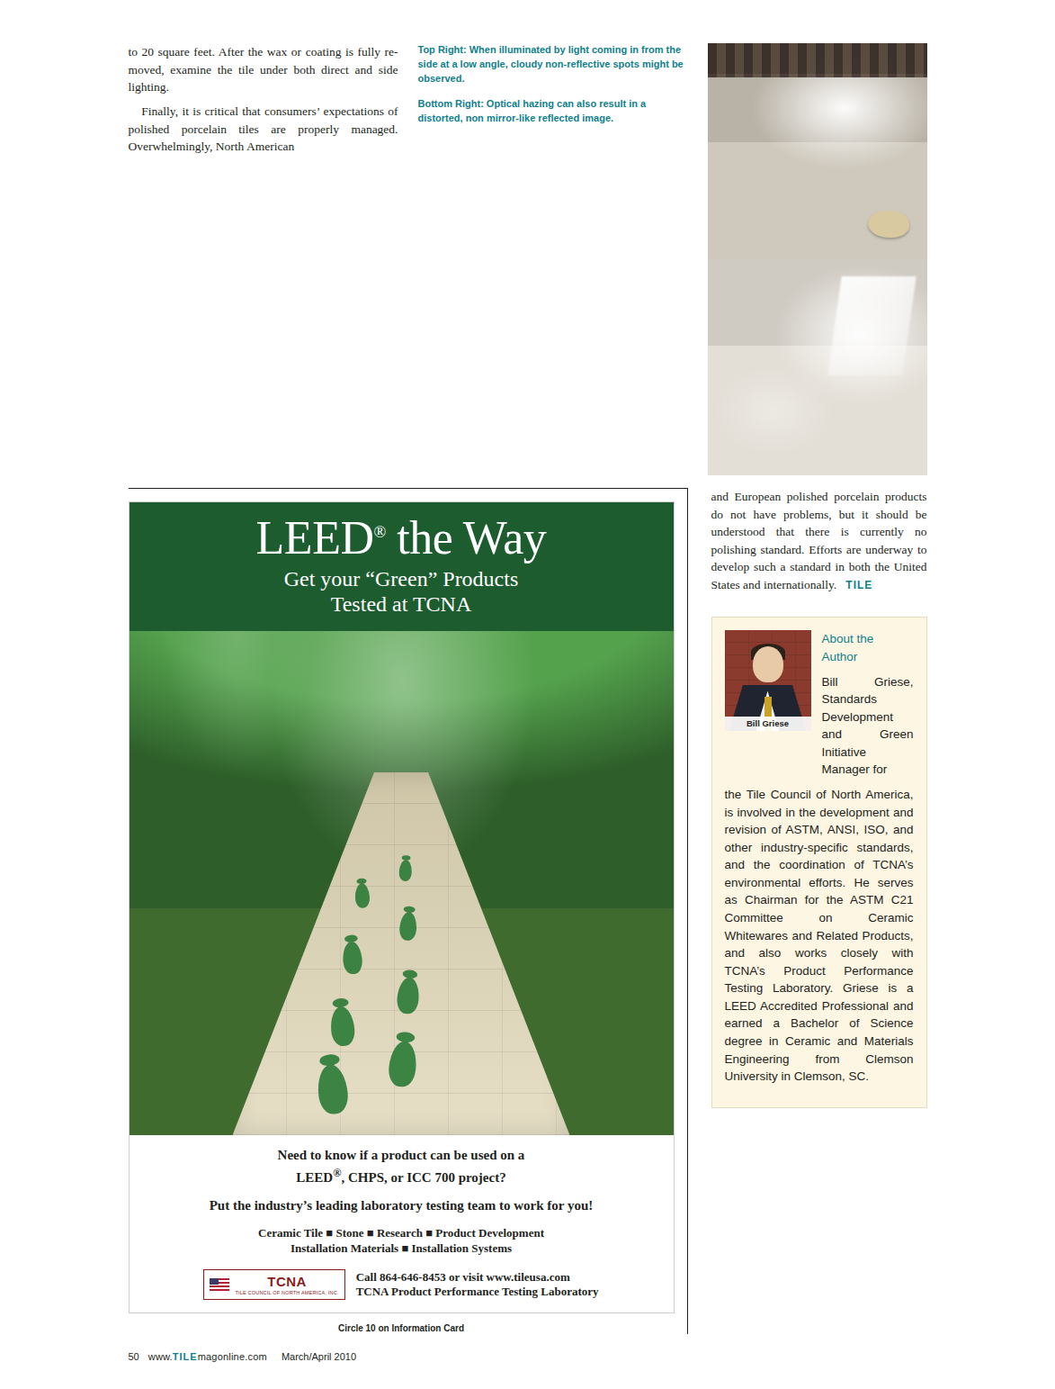to 20 square feet. After the wax or coating is fully removed, examine the tile under both direct and side lighting.
Finally, it is critical that consumers’ expectations of polished porcelain tiles are properly managed. Overwhelmingly, North American
Top Right: When illuminated by light coming in from the side at a low angle, cloudy non-reflective spots might be observed.
Bottom Right: Optical hazing can also result in a distorted, non mirror-like reflected image.
LEED® the Way
Get your “Green” Products Tested at TCNA
Need to know if a product can be used on a
LEED®, CHPS, or ICC 700 project?
Put the industry’s leading laboratory testing team to work for you!
Ceramic Tile ■ Stone ■ Research ■ Product Development
Installation Materials ■ Installation Systems
TCNA TILE COUNCIL OF NORTH AMERICA, INC. Call 864-646-8453 or visit www.tileusa.com
TCNA Product Performance Testing Laboratory
Circle 10 on Information Card
and European polished porcelain products do not have problems, but it should be understood that there is currently no polishing standard. Efforts are underway to develop such a standard in both the United States and internationally. TILE
Bill Griese
About the
Author
Bill Griese, Standards Development and Green Initiative Manager for
the Tile Council of North America, is involved in the development and revision of ASTM, ANSI, ISO, and other industry-specific standards, and the coordination of TCNA’s environmental efforts. He serves as Chairman for the ASTM C21 Committee on Ceramic Whitewares and Related Products, and also works closely with TCNA’s Product Performance Testing Laboratory. Griese is a LEED Accredited Professional and earned a Bachelor of Science degree in Ceramic and Materials Engineering from Clemson University in Clemson, SC.
50 www.TILEmagonline.com March/April 2010